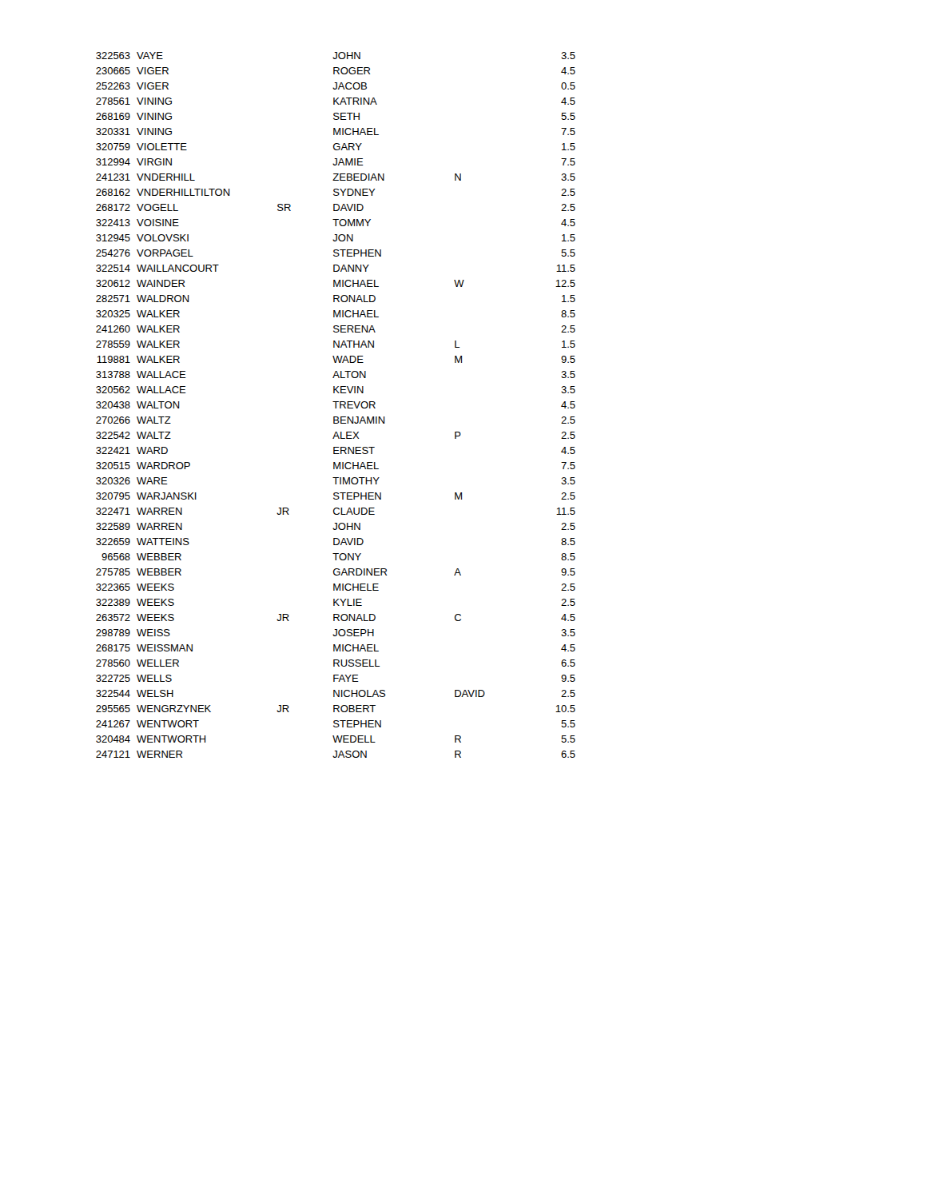| 322563 | VAYE | | JOHN | | 3.5 |
| 230665 | VIGER | | ROGER | | 4.5 |
| 252263 | VIGER | | JACOB | | 0.5 |
| 278561 | VINING | | KATRINA | | 4.5 |
| 268169 | VINING | | SETH | | 5.5 |
| 320331 | VINING | | MICHAEL | | 7.5 |
| 320759 | VIOLETTE | | GARY | | 1.5 |
| 312994 | VIRGIN | | JAMIE | | 7.5 |
| 241231 | VNDERHILL | | ZEBEDIAN | N | 3.5 |
| 268162 | VNDERHILLTILTON | | SYDNEY | | 2.5 |
| 268172 | VOGELL | SR | DAVID | | 2.5 |
| 322413 | VOISINE | | TOMMY | | 4.5 |
| 312945 | VOLOVSKI | | JON | | 1.5 |
| 254276 | VORPAGEL | | STEPHEN | | 5.5 |
| 322514 | WAILLANCOURT | | DANNY | | 11.5 |
| 320612 | WAINDER | | MICHAEL | W | 12.5 |
| 282571 | WALDRON | | RONALD | | 1.5 |
| 320325 | WALKER | | MICHAEL | | 8.5 |
| 241260 | WALKER | | SERENA | | 2.5 |
| 278559 | WALKER | | NATHAN | L | 1.5 |
| 119881 | WALKER | | WADE | M | 9.5 |
| 313788 | WALLACE | | ALTON | | 3.5 |
| 320562 | WALLACE | | KEVIN | | 3.5 |
| 320438 | WALTON | | TREVOR | | 4.5 |
| 270266 | WALTZ | | BENJAMIN | | 2.5 |
| 322542 | WALTZ | | ALEX | P | 2.5 |
| 322421 | WARD | | ERNEST | | 4.5 |
| 320515 | WARDROP | | MICHAEL | | 7.5 |
| 320326 | WARE | | TIMOTHY | | 3.5 |
| 320795 | WARJANSKI | | STEPHEN | M | 2.5 |
| 322471 | WARREN | JR | CLAUDE | | 11.5 |
| 322589 | WARREN | | JOHN | | 2.5 |
| 322659 | WATTEINS | | DAVID | | 8.5 |
| 96568 | WEBBER | | TONY | | 8.5 |
| 275785 | WEBBER | | GARDINER | A | 9.5 |
| 322365 | WEEKS | | MICHELE | | 2.5 |
| 322389 | WEEKS | | KYLIE | | 2.5 |
| 263572 | WEEKS | JR | RONALD | C | 4.5 |
| 298789 | WEISS | | JOSEPH | | 3.5 |
| 268175 | WEISSMAN | | MICHAEL | | 4.5 |
| 278560 | WELLER | | RUSSELL | | 6.5 |
| 322725 | WELLS | | FAYE | | 9.5 |
| 322544 | WELSH | | NICHOLAS | DAVID | 2.5 |
| 295565 | WENGRZYNEK | JR | ROBERT | | 10.5 |
| 241267 | WENTWORT | | STEPHEN | | 5.5 |
| 320484 | WENTWORTH | | WEDELL | R | 5.5 |
| 247121 | WERNER | | JASON | R | 6.5 |